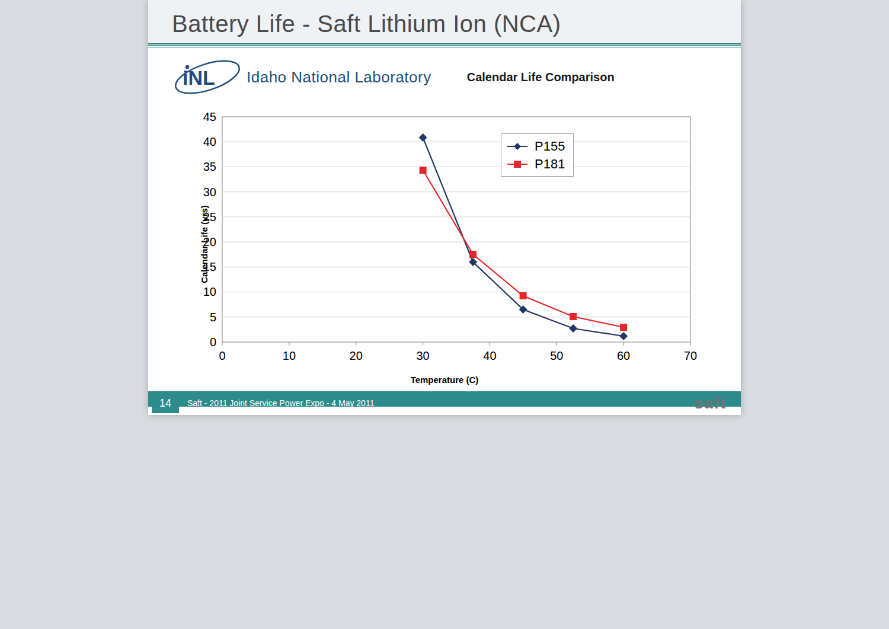Battery Life - Saft Lithium Ion (NCA)
iNL
Idaho National Laboratory
Calendar Life Comparison
Calendar Life (yrs)
45 40 35 30 25 20 15 10 5 0 0 10 20 30 40 50 60 70
P155
P181
Temperature (C)
14
Saft - 2011 Joint Service Power Expo - 4 May 2011
saft